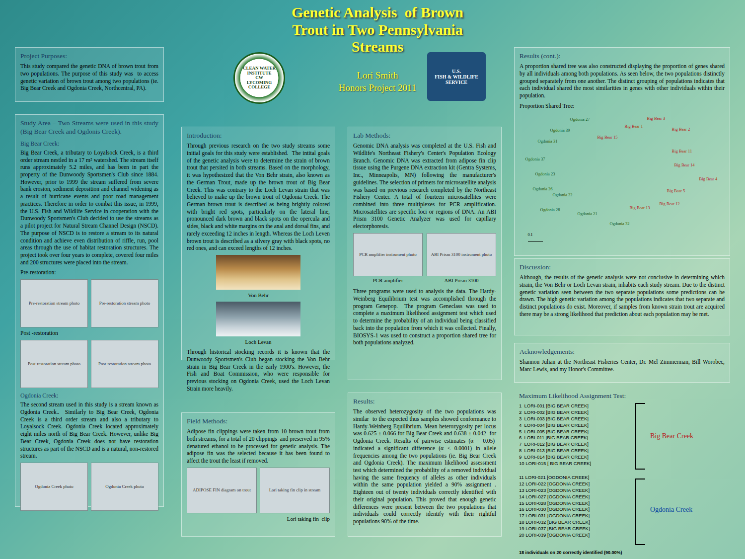Genetic Analysis of Brown
Trout in Two Pennsylvania
Streams
Lori Smith
Honors Project 2011
CLEAN WATER INSTITUTE
CW
LYCOMING COLLEGE
U.S.
FISH & WILDLIFE
SERVICE
Project Purposes:
This study compared the genetic DNA of brown trout from two populations. The purpose of this study was to access genetic variation of brown trout among two populations (ie. Big Bear Creek and Ogdonia Creek, Northcentral, PA).
Study Area – Two Streams were used in this study (Big Bear Creek and Ogdonis Creek).
Big Bear Creek:
Big Bear Creek, a tributary to Loyalsock Creek, is a third order stream nestled in a 17 m² watershed. The stream itself runs approximately 5.2 miles, and has been in part the property of the Dunwoody Sportsmen's Club since 1884. However, prior to 1999 the stream suffered from severe bank erosion, sediment deposition and channel widening as a result of hurricane events and poor road management practices. Therefore in order to combat this issue, in 1999, the U.S. Fish and Wildlife Service in cooperation with the Dunwoody Sportsmen's Club decided to use the streams as a pilot project for Natural Stream Channel Design (NSCD). The purpose of NSCD is to restore a stream to its natural condition and achieve even distribution of riffle, run, pool areas through the use of habitat restoration structures. The project took over four years to complete, covered four miles and 200 structures were placed into the stream.
Pre-restoration:
Pre-restoration stream photo
Pre-restoration stream photo
Post -restoration
Post-restoration stream photo
Post-restoration stream photo
Ogdonia Creek:
The second stream used in this study is a stream known as Ogdonia Creek.. Similarly to Big Bear Creek, Ogdonia Creek is a third order stream and also a tributary to Loyalsock Creek. Ogdonia Creek located approximately eight miles north of Big Bear Creek. However, unlike Big Bear Creek, Ogdonia Creek does not have restoration structures as part of the NSCD and is a natural, non-restored stream.
Ogdonia Creek photo
Ogdonia Creek photo
Introduction:
Through previous research on the two study streams some initial goals for this study were established. The intital goals of the genetic analysis were to determine the strain of brown trout that persited in both streams. Based on the morphology, it was hypothesized that the Von Behr strain, also known as the German Trout, made up the brown trout of Big Bear Creek. This was contrary to the Loch Levan strain that was believed to make up the brown trout of Ogdonia Creek. The German brown trout is described as being brightly colored with bright red spots, particularly on the lateral line, pronounced dark brown and black spots on the opercula and sides, black and white margins on the anal and dorsal fins, and rarely exceeding 12 inches in length. Whereas the Loch Leven brown trout is described as a silvery gray with black spots, no red ones, and can exceed lengths of 12 inches.
Von Behr
Loch Levan
Through historical stocking records it is known that the Dunwoody Sportsmen's Club began stocking the Von Behr strain in Big Bear Creek in the early 1900's. However, the Fish and Boat Commission, who were responsible for previous stocking on Ogdonia Creek, used the Loch Levan Strain more heavily.
Field Methods:
Adipose fin clippings were taken from 10 brown trout from both streams, for a total of 20 clippings and preserved in 95% denatured ethanol to be processed for genetic analysis. The adipose fin was the selected because it has been found to affect the trout the least if removed.
ADIPOSE FIN diagram on trout
Lori taking fin clip in stream
Lori taking fin clip
Lab Methods:
Genomic DNA analysis was completed at the U.S. Fish and Wildlife's Northeast Fishery's Center's Population Ecology Branch. Genomic DNA was extracted from adipose fin clip tissue using the Purgene DNA extraction kit (Gentra Systems, Inc., Minneapolis, MN) following the manufacturer's guidelines. The selection of primers for microsatellite analysis was based on previous research completed by the Northeast Fishery Center. A total of fourteen microsatellites were combined into three multiplexes for PCR amplification. Microsatellites are specific loci or regions of DNA. An ABI Prism 3100 Genetic Analyzer was used for capillary electorphoresis.
PCR amplifier instrument photo
ABI Prism 3100 instrument photo
PCR amplifier
ABI Prism 3100
Three programs were used to analysis the data. The Hardy-Weinberg Equilibrium test was accomplished through the program Genepop. The program Geneclass was used to complete a maximum likelihood assignment test which used to determine the probability of an individual being classified back into the population from which it was collected. Finally, BIOSYS-1 was used to construct a proportion shared tree for both populations analyzed.
Results:
The observed heterozygosity of the two populations was similar to the expected thus samples showed conformance to Hardy-Weinberg Equilibrium. Mean heterozygosity per locus was 0.625 ± 0.066 for Big Bear Creek and 0.638 ± 0.042 for Ogdonia Creek. Results of pairwise estimates (α = 0.05) indicated a significant difference (α < 0.0001) in allele frequencies among the two populations (ie. Big Bear Creek and Ogdonia Creek). The maximum likelihood assessment test which determined the probability of a removed individual having the same frequency of alleles as other individuals within the same population yielded a 90% assignment . Eighteen out of twenty individuals correctly identified with their original population. This proved that enough genetic differences were present between the two populations that individuals could correctly identify with their rightful populations 90% of the time.
Results (cont.):
A proportion shared tree was also constructed displaying the proportion of genes shared by all individuals among both populations. As seen below, the two populations distinctly grouped separately from one another. The distinct grouping of populations indicates that each individual shared the most similarities in genes with other individuals within their population.
Proportion Shared Tree:
Ogdonia 27 Big Bear 3 Ogdonia 39 Big Bear 1 Big Bear 2 Ogdonia 31 Big Bear 15 Big Bear 11 Ogdonia 37 Big Bear 14 Ogdonia 23 Big Bear 4 Ogdonia 26 Ogdonia 22 Big Bear 5 Big Bear 12 Ogdonia 28 Ogdonia 21 Big Bear 13 Ogdonia 32 0.1
Discussion:
Although, the results of the genetic analysis were not conclusive in determining which strain, the Von Behr or Loch Levan strain, inhabits each study stream. Due to the distinct genetic variation seen between the two separate populations some predictions can be drawn. The high genetic variation among the populations indicates that two separate and distinct populations do exist. Moreover, if samples from known strain trout are acquired there may be a strong likelihood that prediction about each population may be met.
Acknowledgements:
Shannon Julian at the Northeast Fisheries Center, Dr. Mel Zimmerman, Bill Worobec, Marc Lewis, and my Honor's Committee.
Maximum Likelihood Assignment Test:
1 LORI-001 [BIG BEAR CREEK]
2 LORI-002 [BIG BEAR CREEK]
3 LORI-003 [BIG BEAR CREEK]
4 LORI-004 [BIG BEAR CREEK]
5 LORI-005 [BIG BEAR CREEK]
6 LORI-011 [BIG BEAR CREEK]
7 LORI-012 [BIG BEAR CREEK]
8 LORI-013 [BIG BEAR CREEK]
9 LORI-014 [BIG BEAR CREEK]
10 LORI-015 [ BIG BEAR CREEK]
Big Bear Creek
11 LORI-021 [OGDONIA CREEK]
12 LORI-022 [OGDONIA CREEK]
13 LORI-023 [OGDONIA CREEK]
14 LORI-027 [OGDONIA CREEK]
15 LORI-028 [OGDONIA CREEK]
16 LORI-030 [OGDONIA CREEK]
17 LORI-031 [OGDONIA CREEK]
18 LORI-032 [BIG BEAR CREEK]
19 LORI-037 [BIG BEAR CREEK]
20 LORI-039 [OGDONIA CREEK]
Ogdonia Creek
18 individuals on 20 correctly identified (90.00%)